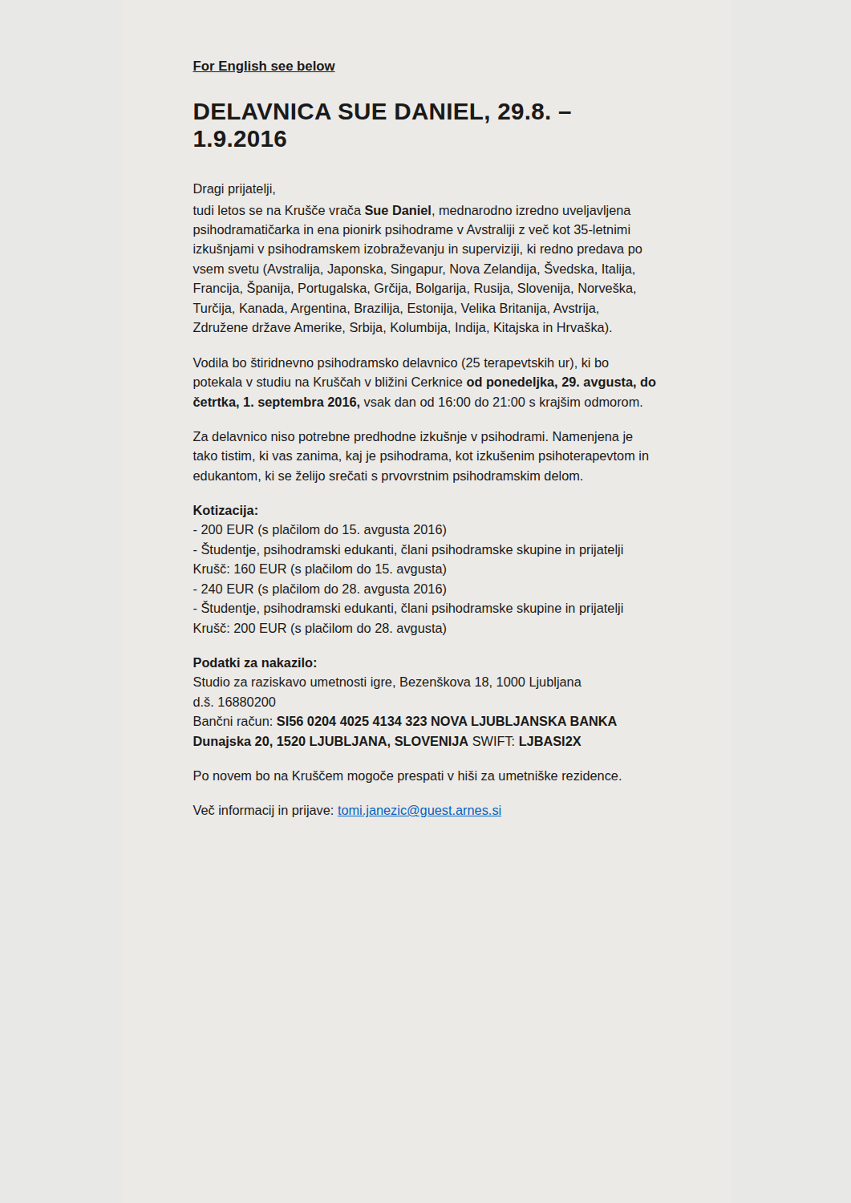For English see below
DELAVNICA SUE DANIEL, 29.8. – 1.9.2016
Dragi prijatelji,
tudi letos se na Krušče vrača Sue Daniel, mednarodno izredno uveljavljena psihodramatičarka in ena pionirk psihodrame v Avstraliji z več kot 35-letnimi izkušnjami v psihodramskem izobraževanju in superviziji, ki redno predava po vsem svetu (Avstralija, Japonska, Singapur, Nova Zelandija, Švedska, Italija, Francija, Španija, Portugalska, Grčija, Bolgarija, Rusija, Slovenija, Norveška, Turčija, Kanada, Argentina, Brazilija, Estonija, Velika Britanija, Avstrija, Združene države Amerike, Srbija, Kolumbija, Indija, Kitajska in Hrvaška).
Vodila bo štiridnevno psihodramsko delavnico (25 terapevtskih ur), ki bo potekala v studiu na Kruščah v bližini Cerknice od ponedeljka, 29. avgusta, do četrtka, 1. septembra 2016, vsak dan od 16:00 do 21:00 s krajšim odmorom.
Za delavnico niso potrebne predhodne izkušnje v psihodrami. Namenjena je tako tistim, ki vas zanima, kaj je psihodrama, kot izkušenim psihoterapevtom in edukantom, ki se želijo srečati s prvovrstnim psihodramskim delom.
Kotizacija:
- 200 EUR (s plačilom do 15. avgusta 2016)
- Študentje, psihodramski edukanti, člani psihodramske skupine in prijatelji Krušč: 160 EUR (s plačilom do 15. avgusta)
- 240 EUR (s plačilom do 28. avgusta 2016)
- Študentje, psihodramski edukanti, člani psihodramske skupine in prijatelji Krušč: 200 EUR (s plačilom do 28. avgusta)
Podatki za nakazilo:
Studio za raziskavo umetnosti igre, Bezenškova 18, 1000 Ljubljana
d.š. 16880200
Bančni račun: SI56 0204 4025 4134 323 NOVA LJUBLJANSKA BANKA Dunajska 20, 1520 LJUBLJANA, SLOVENIJA SWIFT: LJBASI2X
Po novem bo na Kruščem mogoče prespati v hiši za umetniške rezidence.
Več informacij in prijave: tomi.janezic@guest.arnes.si